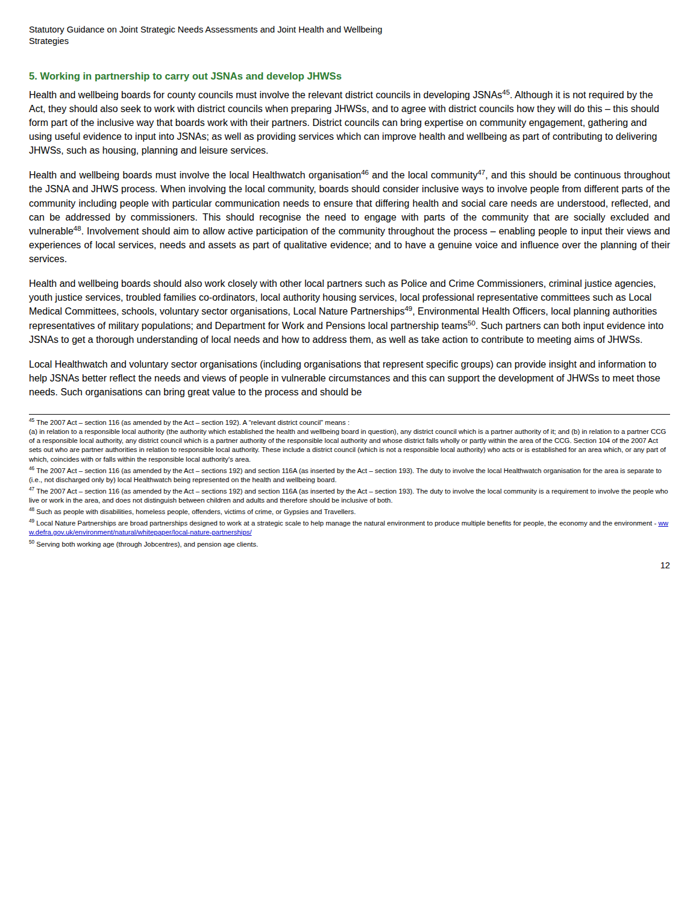Statutory Guidance on Joint Strategic Needs Assessments and Joint Health and Wellbeing
Strategies
5. Working in partnership to carry out JSNAs and develop JHWSs
Health and wellbeing boards for county councils must involve the relevant district councils in developing JSNAs45. Although it is not required by the Act, they should also seek to work with district councils when preparing JHWSs, and to agree with district councils how they will do this – this should form part of the inclusive way that boards work with their partners. District councils can bring expertise on community engagement, gathering and using useful evidence to input into JSNAs; as well as providing services which can improve health and wellbeing as part of contributing to delivering JHWSs, such as housing, planning and leisure services.
Health and wellbeing boards must involve the local Healthwatch organisation46 and the local community47, and this should be continuous throughout the JSNA and JHWS process. When involving the local community, boards should consider inclusive ways to involve people from different parts of the community including people with particular communication needs to ensure that differing health and social care needs are understood, reflected, and can be addressed by commissioners. This should recognise the need to engage with parts of the community that are socially excluded and vulnerable48. Involvement should aim to allow active participation of the community throughout the process – enabling people to input their views and experiences of local services, needs and assets as part of qualitative evidence; and to have a genuine voice and influence over the planning of their services.
Health and wellbeing boards should also work closely with other local partners such as Police and Crime Commissioners, criminal justice agencies, youth justice services, troubled families co-ordinators, local authority housing services, local professional representative committees such as Local Medical Committees, schools, voluntary sector organisations, Local Nature Partnerships49, Environmental Health Officers, local planning authorities representatives of military populations; and Department for Work and Pensions local partnership teams50. Such partners can both input evidence into JSNAs to get a thorough understanding of local needs and how to address them, as well as take action to contribute to meeting aims of JHWSs.
Local Healthwatch and voluntary sector organisations (including organisations that represent specific groups) can provide insight and information to help JSNAs better reflect the needs and views of people in vulnerable circumstances and this can support the development of JHWSs to meet those needs. Such organisations can bring great value to the process and should be
45 The 2007 Act – section 116 (as amended by the Act – section 192). A “relevant district council” means :
(a) in relation to a responsible local authority (the authority which established the health and wellbeing board in question), any district council which is a partner authority of it; and (b) in relation to a partner CCG of a responsible local authority, any district council which is a partner authority of the responsible local authority and whose district falls wholly or partly within the area of the CCG. Section 104 of the 2007 Act sets out who are partner authorities in relation to responsible local authority. These include a district council (which is not a responsible local authority) who acts or is established for an area which, or any part of which, coincides with or falls within the responsible local authority's area.
46 The 2007 Act – section 116 (as amended by the Act – sections 192) and section 116A (as inserted by the Act – section 193). The duty to involve the local Healthwatch organisation for the area is separate to (i.e., not discharged only by) local Healthwatch being represented on the health and wellbeing board.
47 The 2007 Act – section 116 (as amended by the Act – sections 192) and section 116A (as inserted by the Act – section 193). The duty to involve the local community is a requirement to involve the people who live or work in the area, and does not distinguish between children and adults and therefore should be inclusive of both.
48 Such as people with disabilities, homeless people, offenders, victims of crime, or Gypsies and Travellers.
49 Local Nature Partnerships are broad partnerships designed to work at a strategic scale to help manage the natural environment to produce multiple benefits for people, the economy and the environment - www.defra.gov.uk/environment/natural/whitepaper/local-nature-partnerships/
50 Serving both working age (through Jobcentres), and pension age clients.
12